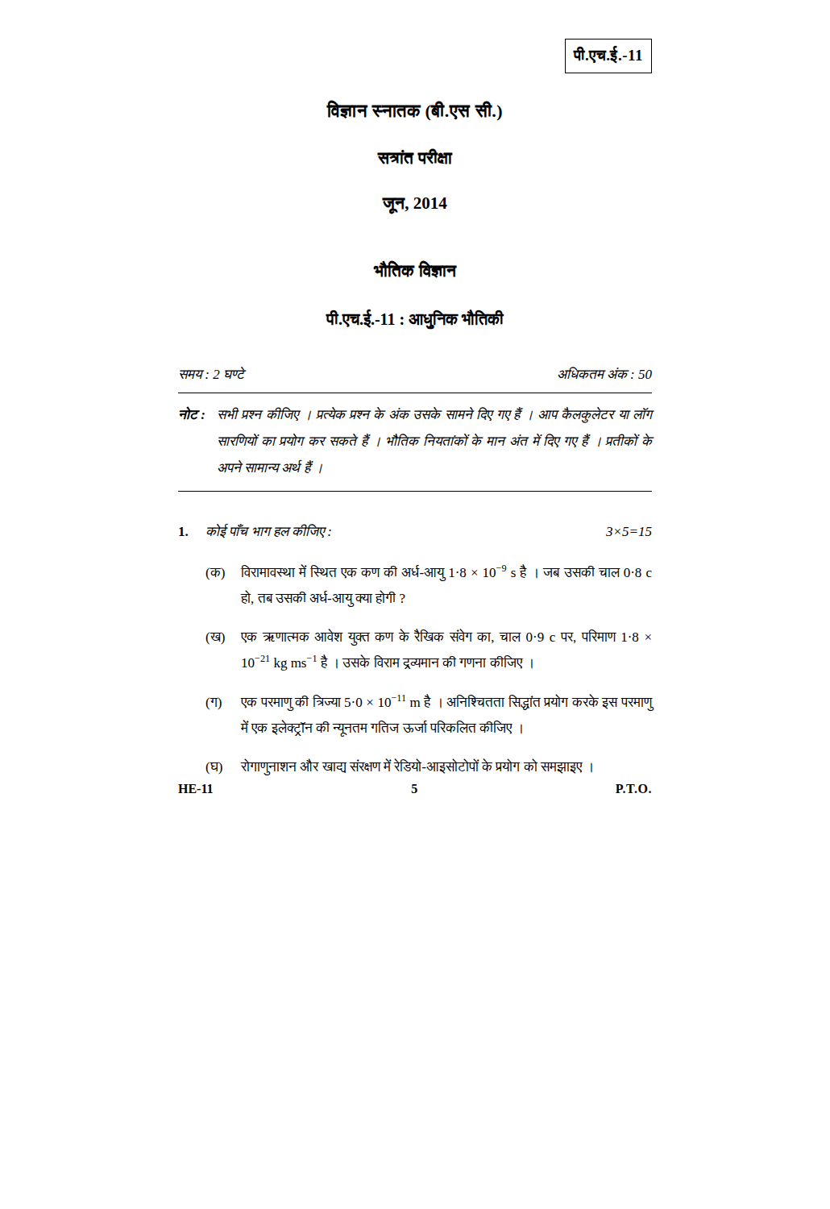पी.एच.ई.-11
विज्ञान स्नातक (बी.एस सी.)
सत्रांत परीक्षा
जून, 2014
भौतिक विज्ञान
पी.एच.ई.-11 : आधुनिक भौतिकी
समय : 2 घण्टे अधिकतम अंक : 50
नोट :
सभी प्रश्न कीजिए । प्रत्येक प्रश्न के अंक उसके सामने दिए गए हैं । आप कैलकुलेटर या लॉग सारणियों का प्रयोग कर सकते हैं । भौतिक नियतांकों के मान अंत में दिए गए हैं । प्रतीकों के अपने सामान्य अर्थ हैं ।
1.
कोई पाँच भाग हल कीजिए :
3×5=15
(क) विरामावस्था में स्थित एक कण की अर्ध-आयु 1·8 × 10−9 s है । जब उसकी चाल 0·8 c हो, तब उसकी अर्ध-आयु क्या होगी ?
(ख) एक ऋणात्मक आवेश युक्त कण के रैखिक संवेग का, चाल 0·9 c पर, परिमाण 1·8 × 10−21 kg ms−1 है । उसके विराम द्रव्यमान की गणना कीजिए ।
(ग) एक परमाणु की त्रिज्या 5·0 × 10−11 m है । अनिश्चितता सिद्धांत प्रयोग करके इस परमाणु में एक इलेक्ट्रॉन की न्यूनतम गतिज ऊर्जा परिकलित कीजिए ।
(घ) रोगाणुनाशन और खाद्य संरक्षण में रेडियो-आइसोटोपों के प्रयोग को समझाइए ।
HE-11 5 P.T.O.